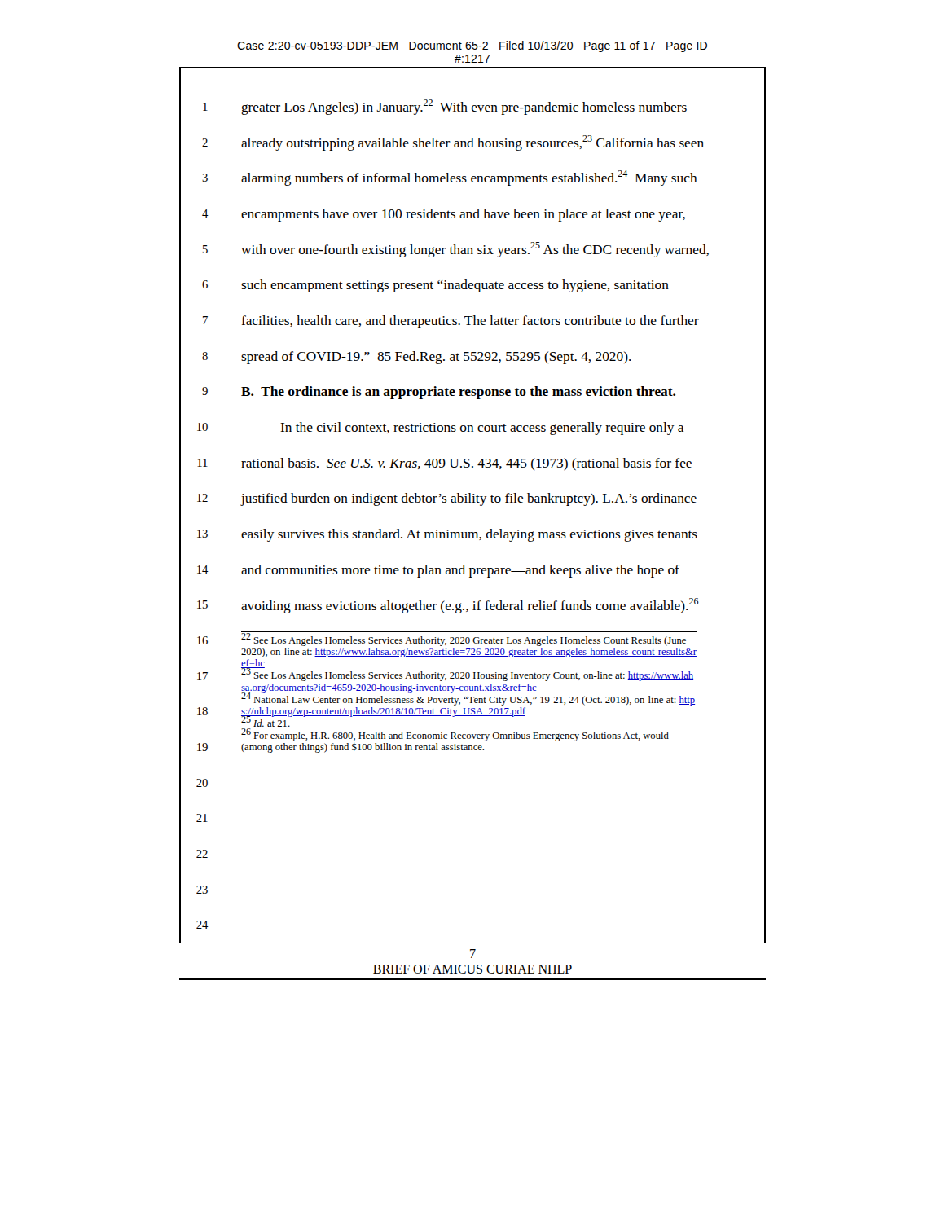Case 2:20-cv-05193-DDP-JEM Document 65-2 Filed 10/13/20 Page 11 of 17 Page ID
#:1217
1
2
3
4
5
6
7
8
9
10
11
12
13
14
15
16
17
18
19
20
21
22
23
24
greater Los Angeles) in January.22 With even pre-pandemic homeless numbers
already outstripping available shelter and housing resources,23 California has seen
alarming numbers of informal homeless encampments established.24 Many such
encampments have over 100 residents and have been in place at least one year,
with over one-fourth existing longer than six years.25 As the CDC recently warned,
such encampment settings present “inadequate access to hygiene, sanitation
facilities, health care, and therapeutics. The latter factors contribute to the further
spread of COVID-19.” 85 Fed.Reg. at 55292, 55295 (Sept. 4, 2020).
B. The ordinance is an appropriate response to the mass eviction threat.
In the civil context, restrictions on court access generally require only a
rational basis. See U.S. v. Kras, 409 U.S. 434, 445 (1973) (rational basis for fee
justified burden on indigent debtor’s ability to file bankruptcy). L.A.’s ordinance
easily survives this standard. At minimum, delaying mass evictions gives tenants
and communities more time to plan and prepare—and keeps alive the hope of
avoiding mass evictions altogether (e.g., if federal relief funds come available).26
22 See Los Angeles Homeless Services Authority, 2020 Greater Los Angeles Homeless Count Results (June 2020), on-line at: https://www.lahsa.org/news?article=726-2020-greater-los-angeles-homeless-count-results&ref=hc
23 See Los Angeles Homeless Services Authority, 2020 Housing Inventory Count, on-line at: https://www.lahsa.org/documents?id=4659-2020-housing-inventory-count.xlsx&ref=hc
24 National Law Center on Homelessness & Poverty, “Tent City USA,” 19-21, 24 (Oct. 2018), on-line at: https://nlchp.org/wp-content/uploads/2018/10/Tent_City_USA_2017.pdf
25 Id. at 21.
26 For example, H.R. 6800, Health and Economic Recovery Omnibus Emergency Solutions Act, would (among other things) fund $100 billion in rental assistance.
7 BRIEF OF AMICUS CURIAE NHLP